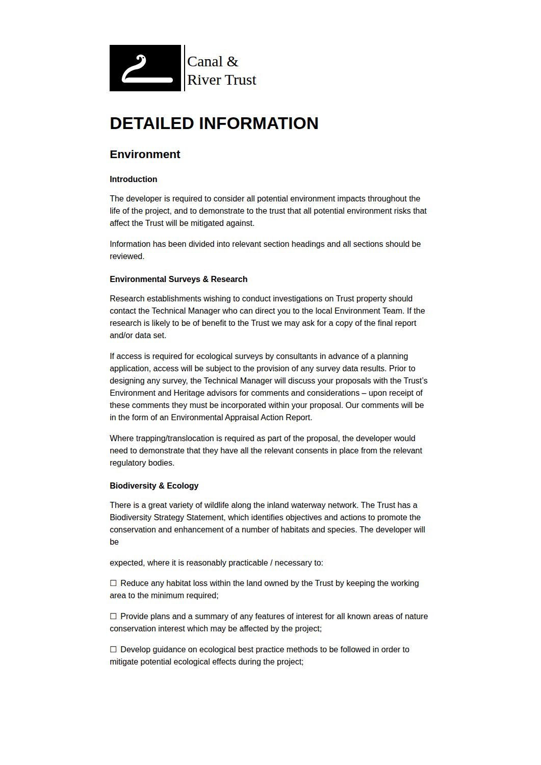Canal & River Trust
DETAILED INFORMATION
Environment
Introduction
The developer is required to consider all potential environment impacts throughout the life of the project, and to demonstrate to the trust that all potential environment risks that affect the Trust will be mitigated against.
Information has been divided into relevant section headings and all sections should be reviewed.
Environmental Surveys & Research
Research establishments wishing to conduct investigations on Trust property should contact the Technical Manager who can direct you to the local Environment Team. If the research is likely to be of benefit to the Trust we may ask for a copy of the final report and/or data set.
If access is required for ecological surveys by consultants in advance of a planning application, access will be subject to the provision of any survey data results. Prior to designing any survey, the Technical Manager will discuss your proposals with the Trust’s Environment and Heritage advisors for comments and considerations – upon receipt of these comments they must be incorporated within your proposal. Our comments will be in the form of an Environmental Appraisal Action Report.
Where trapping/translocation is required as part of the proposal, the developer would need to demonstrate that they have all the relevant consents in place from the relevant regulatory bodies.
Biodiversity & Ecology
There is a great variety of wildlife along the inland waterway network. The Trust has a Biodiversity Strategy Statement, which identifies objectives and actions to promote the conservation and enhancement of a number of habitats and species. The developer will be
expected, where it is reasonably practicable / necessary to:
☐Reduce any habitat loss within the land owned by the Trust by keeping the working area to the minimum required;
☐Provide plans and a summary of any features of interest for all known areas of nature conservation interest which may be affected by the project;
☐Develop guidance on ecological best practice methods to be followed in order to mitigate potential ecological effects during the project;